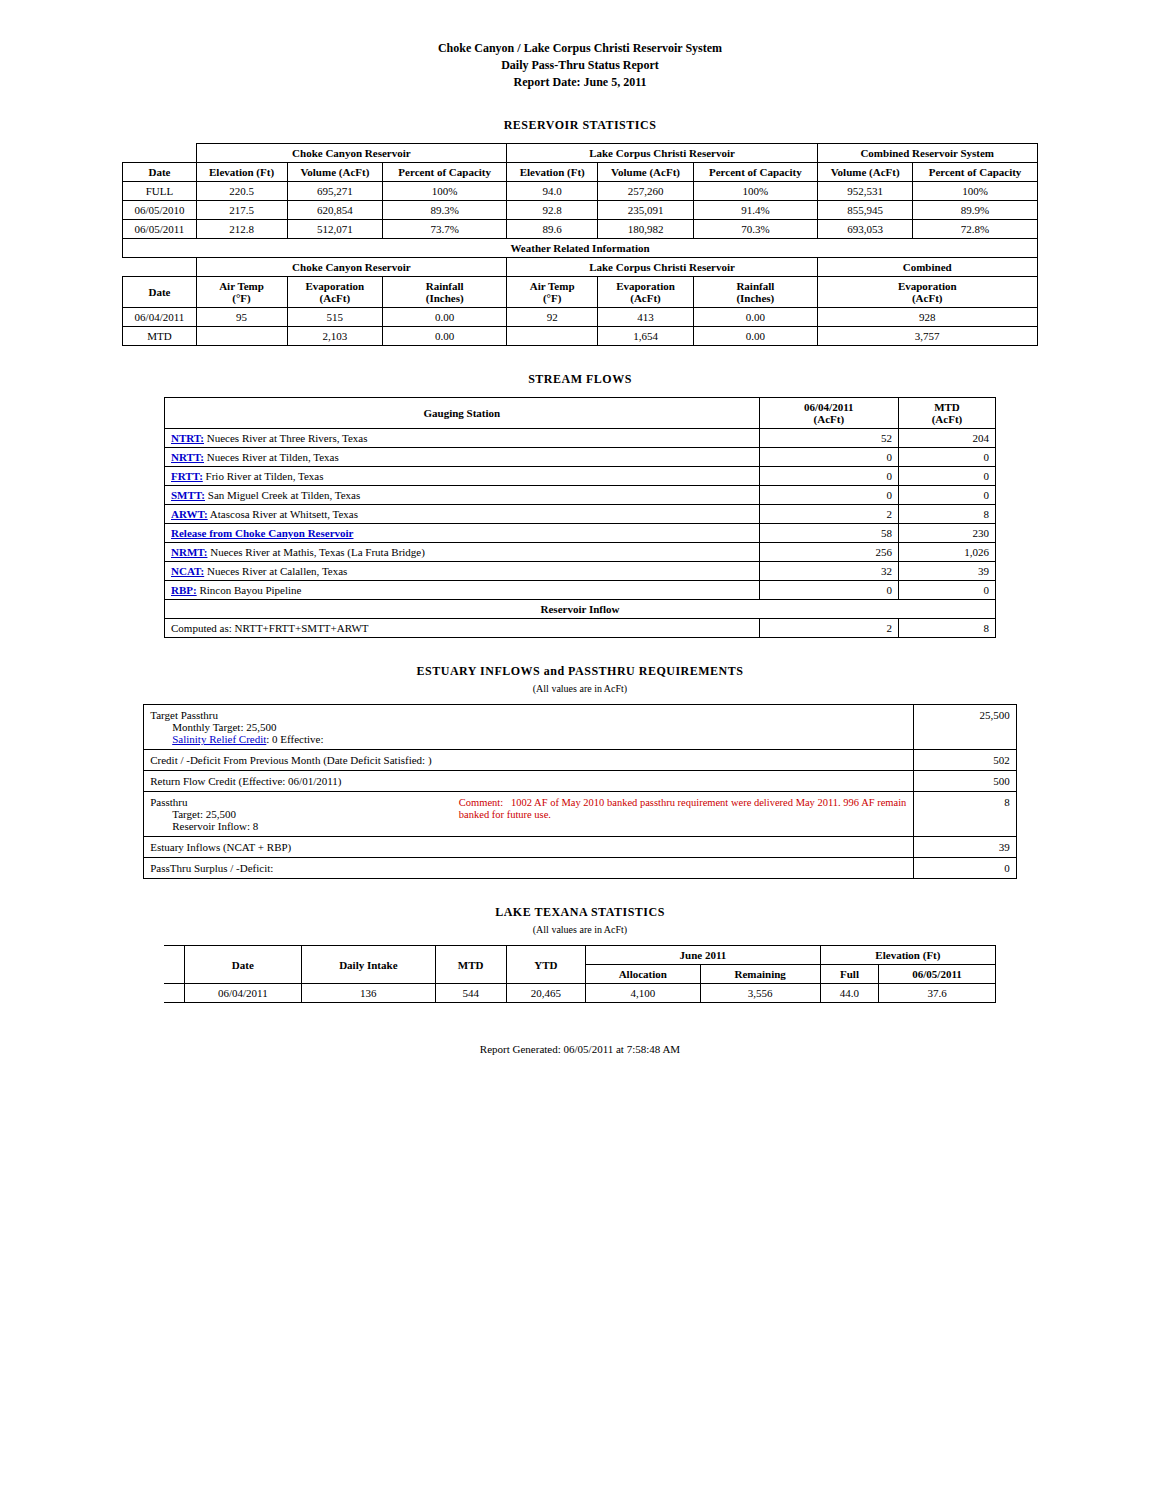Choke Canyon / Lake Corpus Christi Reservoir System
Daily Pass-Thru Status Report
Report Date: June 5, 2011
RESERVOIR STATISTICS
| | Choke Canyon Reservoir | Lake Corpus Christi Reservoir | Combined Reservoir System |
| --- | --- | --- | --- |
| Date | Elevation (Ft) | Volume (AcFt) | Percent of Capacity | Elevation (Ft) | Volume (AcFt) | Percent of Capacity | Volume (AcFt) | Percent of Capacity |
| FULL | 220.5 | 695,271 | 100% | 94.0 | 257,260 | 100% | 952,531 | 100% |
| 06/05/2010 | 217.5 | 620,854 | 89.3% | 92.8 | 235,091 | 91.4% | 855,945 | 89.9% |
| 06/05/2011 | 212.8 | 512,071 | 73.7% | 89.6 | 180,982 | 70.3% | 693,053 | 72.8% |
| Weather Related Information |
| | Choke Canyon Reservoir | Lake Corpus Christi Reservoir | Combined |
| Date | Air Temp (°F) | Evaporation (AcFt) | Rainfall (Inches) | Air Temp (°F) | Evaporation (AcFt) | Rainfall (Inches) | Evaporation (AcFt) |
| 06/04/2011 | 95 | 515 | 0.00 | 92 | 413 | 0.00 | 928 |
| MTD | | 2,103 | 0.00 | | 1,654 | 0.00 | 3,757 |
STREAM FLOWS
| Gauging Station | 06/04/2011 (AcFt) | MTD (AcFt) |
| --- | --- | --- |
| NTRT: Nueces River at Three Rivers, Texas | 52 | 204 |
| NRTT: Nueces River at Tilden, Texas | 0 | 0 |
| FRTT: Frio River at Tilden, Texas | 0 | 0 |
| SMTT: San Miguel Creek at Tilden, Texas | 0 | 0 |
| ARWT: Atascosa River at Whitsett, Texas | 2 | 8 |
| Release from Choke Canyon Reservoir | 58 | 230 |
| NRMT: Nueces River at Mathis, Texas (La Fruta Bridge) | 256 | 1,026 |
| NCAT: Nueces River at Calallen, Texas | 32 | 39 |
| RBP: Rincon Bayou Pipeline | 0 | 0 |
| Reservoir Inflow |
| Computed as: NRTT+FRTT+SMTT+ARWT | 2 | 8 |
ESTUARY INFLOWS and PASSTHRU REQUIREMENTS
(All values are in AcFt)
| Target Passthru Monthly Target: 25,500 Salinity Relief Credit : 0 Effective: | 25,500 |
| Credit / -Deficit From Previous Month (Date Deficit Satisfied: ) | 502 |
| Return Flow Credit (Effective: 06/01/2011) | 500 |
| / Passthru Target: 25,500 Reservoir Inflow: 8 / Comment: 1002 AF of May 2010 banked passthru requirement were delivered May 2011. 996 AF remain banked for future use. / | 8 |
| Estuary Inflows (NCAT + RBP) | 39 |
| PassThru Surplus / -Deficit: | 0 |
LAKE TEXANA STATISTICS
(All values are in AcFt)
| | Date | Daily Intake | MTD | YTD | June 2011 | Elevation (Ft) |
| --- | --- | --- | --- | --- | --- | --- |
| Allocation | Remaining | Full | 06/05/2011 |
| | 06/04/2011 | 136 | 544 | 20,465 | 4,100 | 3,556 | 44.0 | 37.6 |
Report Generated: 06/05/2011 at 7:58:48 AM